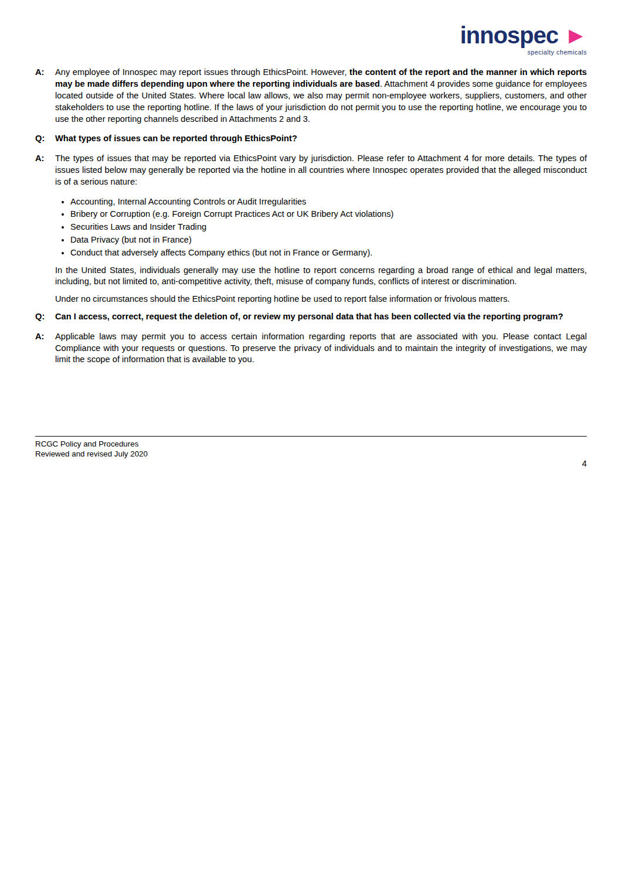innospec ►
specialty chemicals
A:
Any employee of Innospec may report issues through EthicsPoint. However, the content of the report and the manner in which reports may be made differs depending upon where the reporting individuals are based. Attachment 4 provides some guidance for employees located outside of the United States. Where local law allows, we also may permit non-employee workers, suppliers, customers, and other stakeholders to use the reporting hotline. If the laws of your jurisdiction do not permit you to use the reporting hotline, we encourage you to use the other reporting channels described in Attachments 2 and 3.
Q:
What types of issues can be reported through EthicsPoint?
A:
The types of issues that may be reported via EthicsPoint vary by jurisdiction. Please refer to Attachment 4 for more details. The types of issues listed below may generally be reported via the hotline in all countries where Innospec operates provided that the alleged misconduct is of a serious nature:
Accounting, Internal Accounting Controls or Audit Irregularities
Bribery or Corruption (e.g. Foreign Corrupt Practices Act or UK Bribery Act violations)
Securities Laws and Insider Trading
Data Privacy (but not in France)
Conduct that adversely affects Company ethics (but not in France or Germany).
In the United States, individuals generally may use the hotline to report concerns regarding a broad range of ethical and legal matters, including, but not limited to, anti-competitive activity, theft, misuse of company funds, conflicts of interest or discrimination.
Under no circumstances should the EthicsPoint reporting hotline be used to report false information or frivolous matters.
Q:
Can I access, correct, request the deletion of, or review my personal data that has been collected via the reporting program?
A:
Applicable laws may permit you to access certain information regarding reports that are associated with you. Please contact Legal Compliance with your requests or questions. To preserve the privacy of individuals and to maintain the integrity of investigations, we may limit the scope of information that is available to you.
RCGC Policy and Procedures
Reviewed and revised July 2020
4